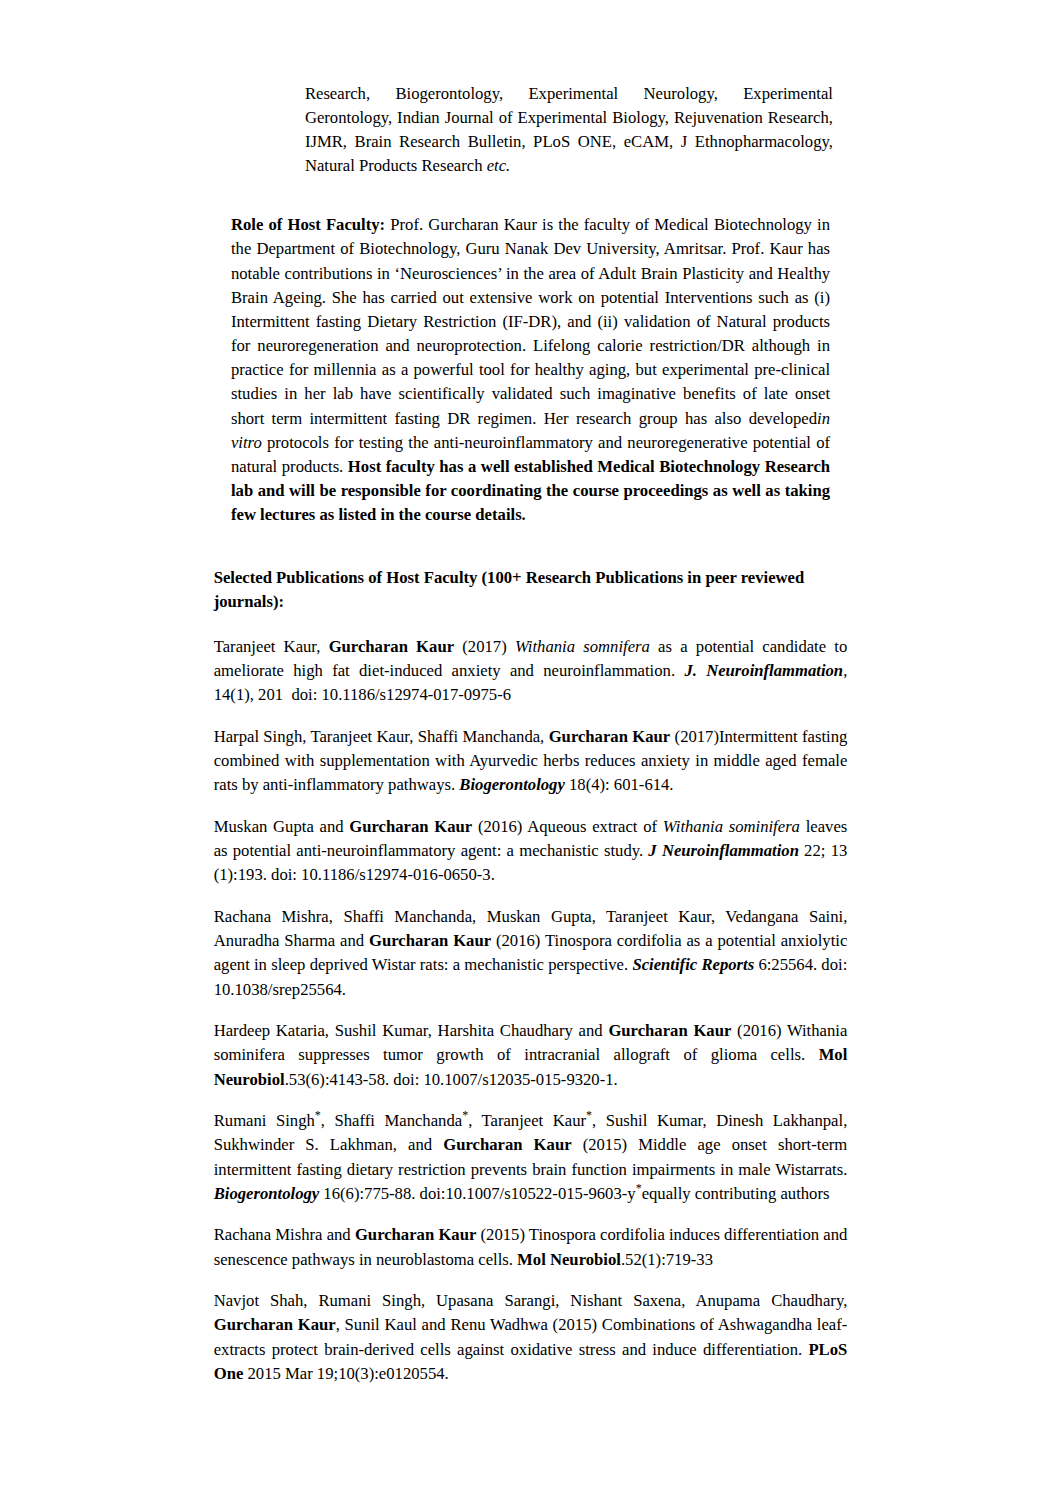Research, Biogerontology, Experimental Neurology, Experimental Gerontology, Indian Journal of Experimental Biology, Rejuvenation Research, IJMR, Brain Research Bulletin, PLoS ONE, eCAM, J Ethnopharmacology, Natural Products Research etc.
Role of Host Faculty: Prof. Gurcharan Kaur is the faculty of Medical Biotechnology in the Department of Biotechnology, Guru Nanak Dev University, Amritsar. Prof. Kaur has notable contributions in ‘Neurosciences’ in the area of Adult Brain Plasticity and Healthy Brain Ageing. She has carried out extensive work on potential Interventions such as (i) Intermittent fasting Dietary Restriction (IF-DR), and (ii) validation of Natural products for neuroregeneration and neuroprotection. Lifelong calorie restriction/DR although in practice for millennia as a powerful tool for healthy aging, but experimental pre-clinical studies in her lab have scientifically validated such imaginative benefits of late onset short term intermittent fasting DR regimen. Her research group has also developedin vitro protocols for testing the anti-neuroinflammatory and neuroregenerative potential of natural products. Host faculty has a well established Medical Biotechnology Research lab and will be responsible for coordinating the course proceedings as well as taking few lectures as listed in the course details.
Selected Publications of Host Faculty (100+ Research Publications in peer reviewed journals):
Taranjeet Kaur, Gurcharan Kaur (2017) Withania somnifera as a potential candidate to ameliorate high fat diet-induced anxiety and neuroinflammation. J. Neuroinflammation, 14(1), 201 doi: 10.1186/s12974-017-0975-6
Harpal Singh, Taranjeet Kaur, Shaffi Manchanda, Gurcharan Kaur (2017)Intermittent fasting combined with supplementation with Ayurvedic herbs reduces anxiety in middle aged female rats by anti-inflammatory pathways. Biogerontology 18(4): 601-614.
Muskan Gupta and Gurcharan Kaur (2016) Aqueous extract of Withania sominifera leaves as potential anti-neuroinflammatory agent: a mechanistic study. J Neuroinflammation 22; 13 (1):193. doi: 10.1186/s12974-016-0650-3.
Rachana Mishra, Shaffi Manchanda, Muskan Gupta, Taranjeet Kaur, Vedangana Saini, Anuradha Sharma and Gurcharan Kaur (2016) Tinospora cordifolia as a potential anxiolytic agent in sleep deprived Wistar rats: a mechanistic perspective. Scientific Reports 6:25564. doi: 10.1038/srep25564.
Hardeep Kataria, Sushil Kumar, Harshita Chaudhary and Gurcharan Kaur (2016) Withania sominifera suppresses tumor growth of intracranial allograft of glioma cells. Mol Neurobiol.53(6):4143-58. doi: 10.1007/s12035-015-9320-1.
Rumani Singh*, Shaffi Manchanda*, Taranjeet Kaur*, Sushil Kumar, Dinesh Lakhanpal, Sukhwinder S. Lakhman, and Gurcharan Kaur (2015) Middle age onset short-term intermittent fasting dietary restriction prevents brain function impairments in male Wistarrats. Biogerontology 16(6):775-88. doi:10.1007/s10522-015-9603-y*equally contributing authors
Rachana Mishra and Gurcharan Kaur (2015) Tinospora cordifolia induces differentiation and senescence pathways in neuroblastoma cells. Mol Neurobiol.52(1):719-33
Navjot Shah, Rumani Singh, Upasana Sarangi, Nishant Saxena, Anupama Chaudhary, Gurcharan Kaur, Sunil Kaul and Renu Wadhwa (2015) Combinations of Ashwagandha leaf-extracts protect brain-derived cells against oxidative stress and induce differentiation. PLoS One 2015 Mar 19;10(3):e0120554.